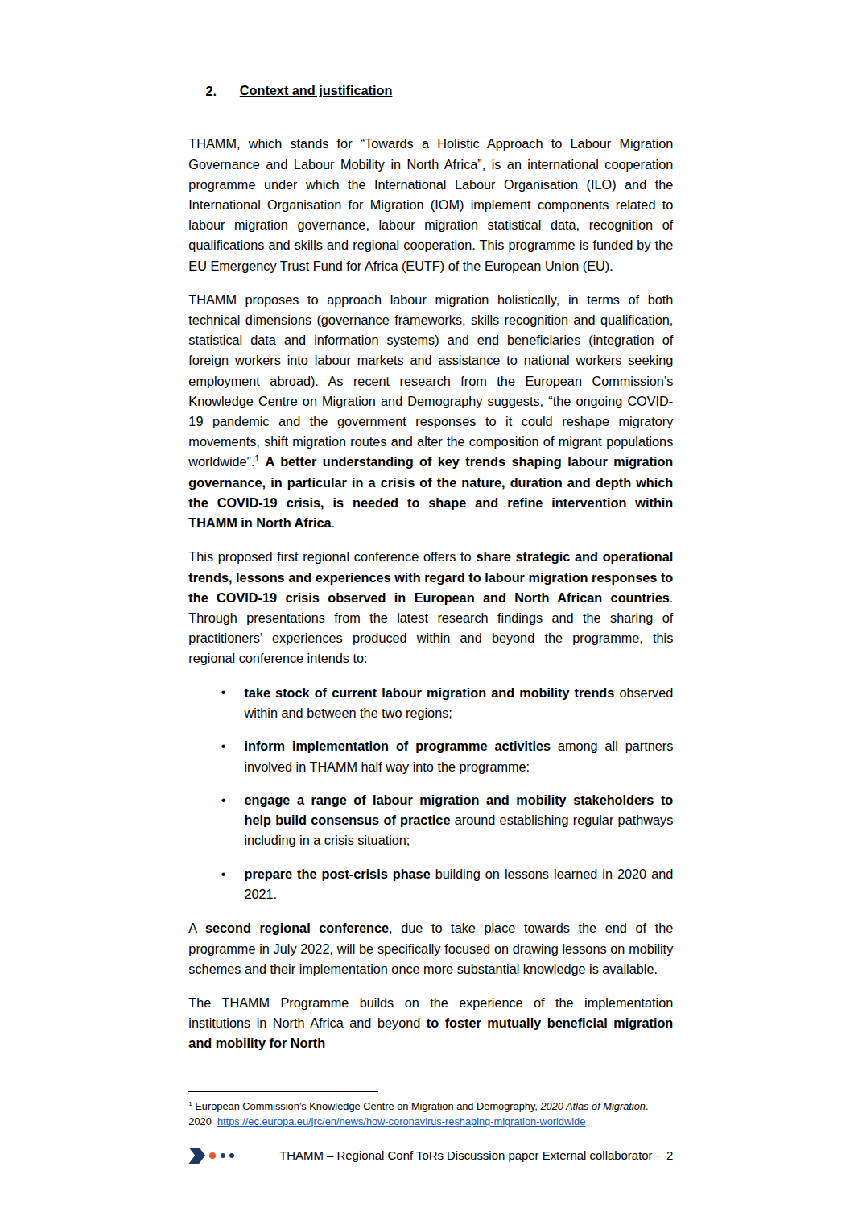2.
Context and justification
THAMM, which stands for “Towards a Holistic Approach to Labour Migration Governance and Labour Mobility in North Africa”, is an international cooperation programme under which the International Labour Organisation (ILO) and the International Organisation for Migration (IOM) implement components related to labour migration governance, labour migration statistical data, recognition of qualifications and skills and regional cooperation. This programme is funded by the EU Emergency Trust Fund for Africa (EUTF) of the European Union (EU).
THAMM proposes to approach labour migration holistically, in terms of both technical dimensions (governance frameworks, skills recognition and qualification, statistical data and information systems) and end beneficiaries (integration of foreign workers into labour markets and assistance to national workers seeking employment abroad). As recent research from the European Commission’s Knowledge Centre on Migration and Demography suggests, “the ongoing COVID-19 pandemic and the government responses to it could reshape migratory movements, shift migration routes and alter the composition of migrant populations worldwide”.1 A better understanding of key trends shaping labour migration governance, in particular in a crisis of the nature, duration and depth which the COVID-19 crisis, is needed to shape and refine intervention within THAMM in North Africa.
This proposed first regional conference offers to share strategic and operational trends, lessons and experiences with regard to labour migration responses to the COVID-19 crisis observed in European and North African countries. Through presentations from the latest research findings and the sharing of practitioners’ experiences produced within and beyond the programme, this regional conference intends to:
take stock of current labour migration and mobility trends observed within and between the two regions;
inform implementation of programme activities among all partners involved in THAMM half way into the programme:
engage a range of labour migration and mobility stakeholders to help build consensus of practice around establishing regular pathways including in a crisis situation;
prepare the post-crisis phase building on lessons learned in 2020 and 2021.
A second regional conference, due to take place towards the end of the programme in July 2022, will be specifically focused on drawing lessons on mobility schemes and their implementation once more substantial knowledge is available.
The THAMM Programme builds on the experience of the implementation institutions in North Africa and beyond to foster mutually beneficial migration and mobility for North
1 European Commission’s Knowledge Centre on Migration and Demography, 2020 Atlas of Migration. 2020 https://ec.europa.eu/jrc/en/news/how-coronavirus-reshaping-migration-worldwide
THAMM – Regional Conf ToRs Discussion paper External collaborator - 2